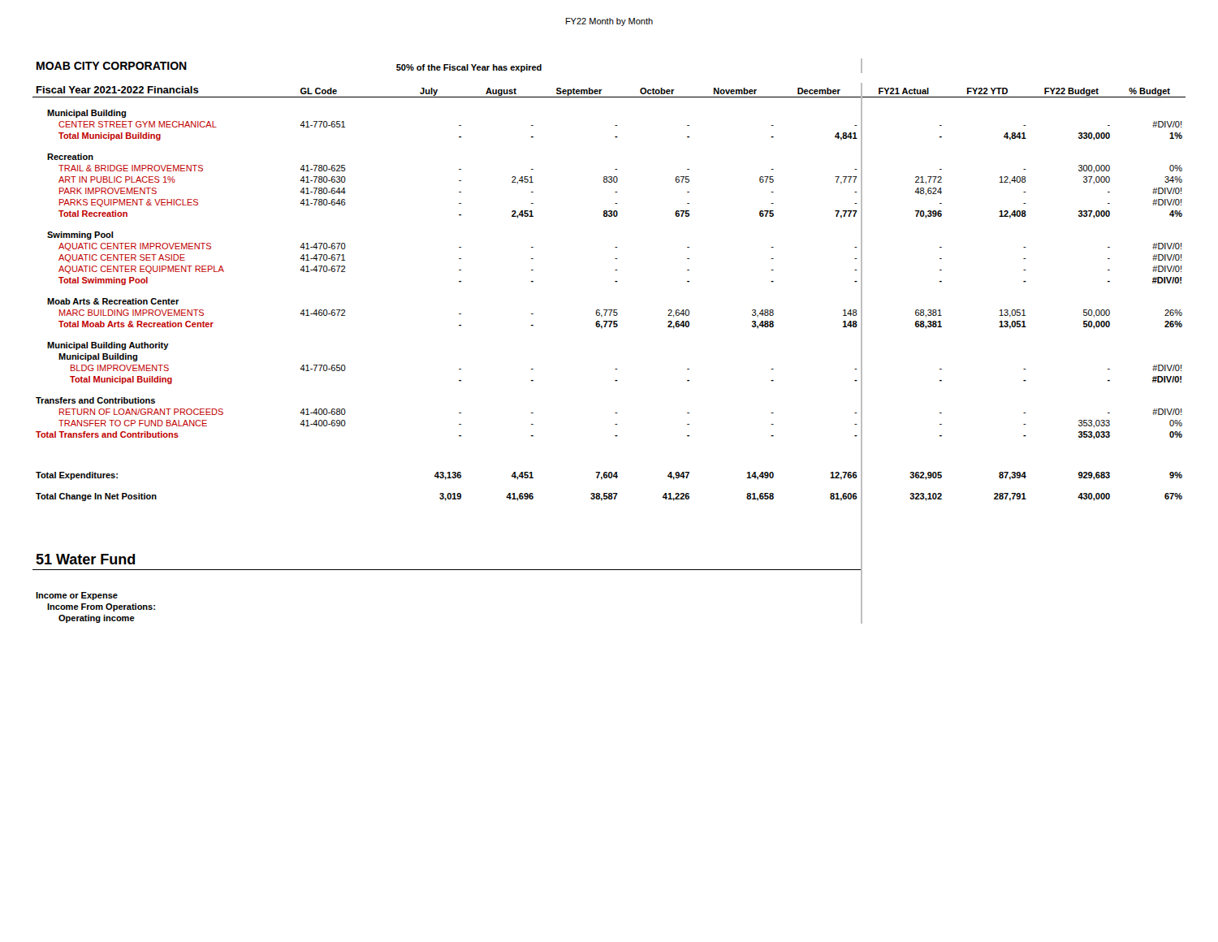FY22 Month by Month
| MOAB CITY CORPORATION | | 50% of the Fiscal Year has expired | | | | | | |
| Fiscal Year 2021-2022 Financials | GL Code | July | August | September | October | November | December | FY21 Actual | FY22 YTD | FY22 Budget | % Budget |
| Municipal Building | | | | | | | | | | | |
| CENTER STREET GYM MECHANICAL | 41-770-651 | - | - | - | - | - | - | - | - | - | #DIV/0! |
| Total Municipal Building | | - | - | - | - | - | 4,841 | - | 4,841 | 330,000 | 1% |
| Recreation | | | | | | | | | | | |
| TRAIL & BRIDGE IMPROVEMENTS | 41-780-625 | - | - | - | - | - | - | - | - | 300,000 | 0% |
| ART IN PUBLIC PLACES 1% | 41-780-630 | - | 2,451 | 830 | 675 | 675 | 7,777 | 21,772 | 12,408 | 37,000 | 34% |
| PARK IMPROVEMENTS | 41-780-644 | - | - | - | - | - | - | 48,624 | - | - | #DIV/0! |
| PARKS EQUIPMENT & VEHICLES | 41-780-646 | - | - | - | - | - | - | - | - | - | #DIV/0! |
| Total Recreation | | - | 2,451 | 830 | 675 | 675 | 7,777 | 70,396 | 12,408 | 337,000 | 4% |
| Swimming Pool | | | | | | | | | | | |
| AQUATIC CENTER IMPROVEMENTS | 41-470-670 | - | - | - | - | - | - | - | - | - | #DIV/0! |
| AQUATIC CENTER SET ASIDE | 41-470-671 | - | - | - | - | - | - | - | - | - | #DIV/0! |
| AQUATIC CENTER EQUIPMENT REPLA | 41-470-672 | - | - | - | - | - | - | - | - | - | #DIV/0! |
| Total Swimming Pool | | - | - | - | - | - | - | - | - | - | #DIV/0! |
| Moab Arts & Recreation Center | | | | | | | | | | | |
| MARC BUILDING IMPROVEMENTS | 41-460-672 | - | - | 6,775 | 2,640 | 3,488 | 148 | 68,381 | 13,051 | 50,000 | 26% |
| Total Moab Arts & Recreation Center | | - | - | 6,775 | 2,640 | 3,488 | 148 | 68,381 | 13,051 | 50,000 | 26% |
| Municipal Building Authority | | | | | | | | | | | |
| Municipal Building | | | | | | | | | | | |
| BLDG IMPROVEMENTS | 41-770-650 | - | - | - | - | - | - | - | - | - | #DIV/0! |
| Total Municipal Building | | - | - | - | - | - | - | - | - | - | #DIV/0! |
| Transfers and Contributions | | | | | | | | | | | |
| RETURN OF LOAN/GRANT PROCEEDS | 41-400-680 | - | - | - | - | - | - | - | - | - | #DIV/0! |
| TRANSFER TO CP FUND BALANCE | 41-400-690 | - | - | - | - | - | - | - | - | 353,033 | 0% |
| Total Transfers and Contributions | | - | - | - | - | - | - | - | - | 353,033 | 0% |
| Total Expenditures: | | 43,136 | 4,451 | 7,604 | 4,947 | 14,490 | 12,766 | 362,905 | 87,394 | 929,683 | 9% |
| Total Change In Net Position | | 3,019 | 41,696 | 38,587 | 41,226 | 81,658 | 81,606 | 323,102 | 287,791 | 430,000 | 67% |
| 51 Water Fund | | |
| Income or Expense | | | | | | | | | | | |
| Income From Operations: | | | | | | | | | | | |
| Operating income | | | | | | | | | | | |